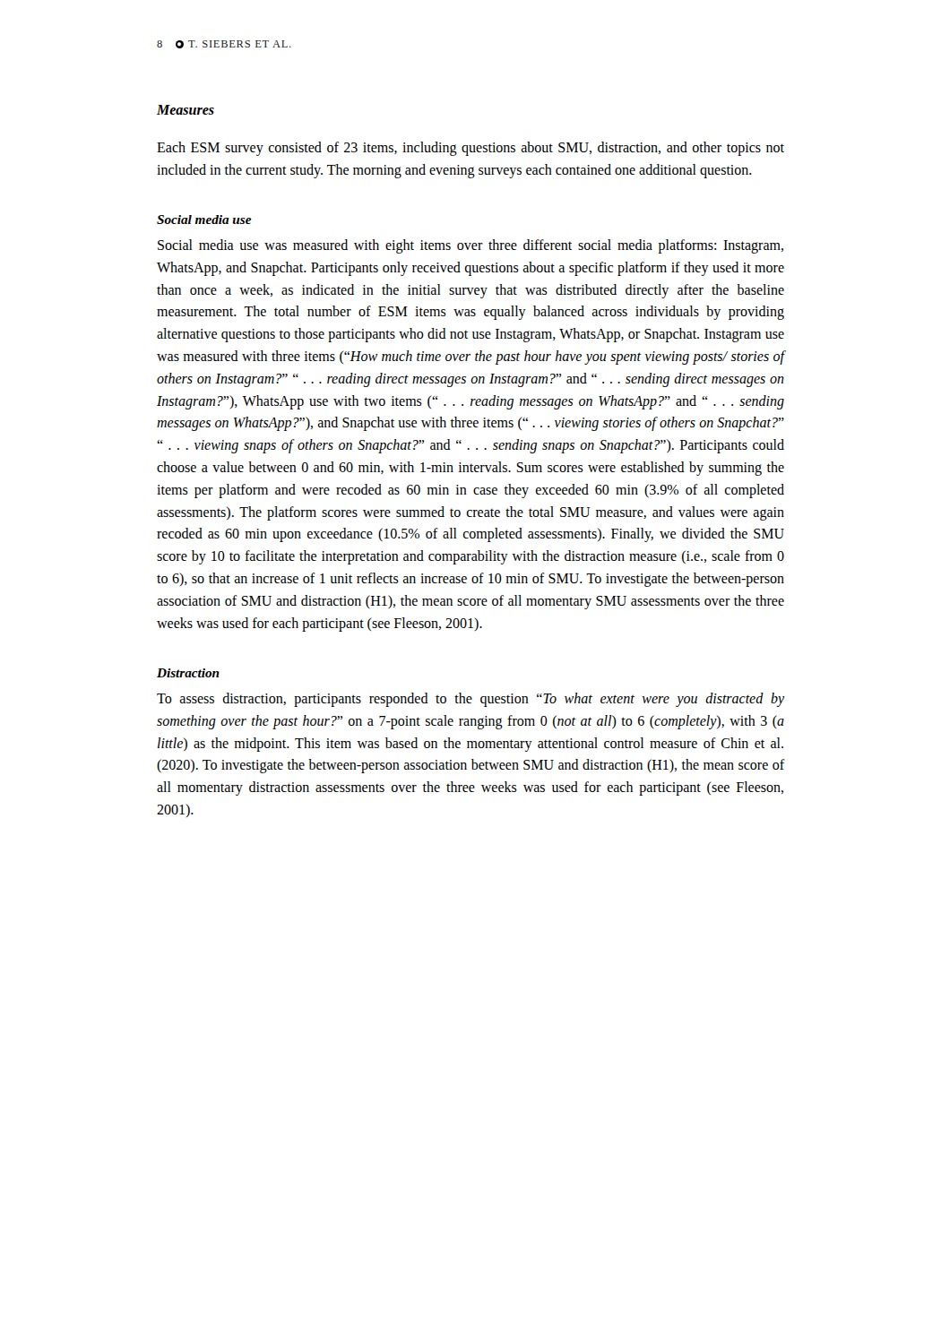8●T. SIEBERS ET AL.
Measures
Each ESM survey consisted of 23 items, including questions about SMU, distraction, and other topics not included in the current study. The morning and evening surveys each contained one additional question.
Social media use
Social media use was measured with eight items over three different social media platforms: Instagram, WhatsApp, and Snapchat. Participants only received questions about a specific platform if they used it more than once a week, as indicated in the initial survey that was distributed directly after the baseline measurement. The total number of ESM items was equally balanced across individuals by providing alternative questions to those participants who did not use Instagram, WhatsApp, or Snapchat. Instagram use was measured with three items (“How much time over the past hour have you spent viewing posts/ stories of others on Instagram?” “ . . . reading direct messages on Instagram?” and “ . . . sending direct messages on Instagram?”), WhatsApp use with two items (“ . . . reading messages on WhatsApp?” and “ . . . sending messages on WhatsApp?”), and Snapchat use with three items (“ . . . viewing stories of others on Snapchat?” “ . . . viewing snaps of others on Snapchat?” and “ . . . sending snaps on Snapchat?”). Participants could choose a value between 0 and 60 min, with 1-min intervals. Sum scores were established by summing the items per platform and were recoded as 60 min in case they exceeded 60 min (3.9% of all completed assessments). The platform scores were summed to create the total SMU measure, and values were again recoded as 60 min upon exceedance (10.5% of all completed assessments). Finally, we divided the SMU score by 10 to facilitate the interpretation and comparability with the distraction measure (i.e., scale from 0 to 6), so that an increase of 1 unit reflects an increase of 10 min of SMU. To investigate the between-person association of SMU and distraction (H1), the mean score of all momentary SMU assessments over the three weeks was used for each participant (see Fleeson, 2001).
Distraction
To assess distraction, participants responded to the question “To what extent were you distracted by something over the past hour?” on a 7-point scale ranging from 0 (not at all) to 6 (completely), with 3 (a little) as the midpoint. This item was based on the momentary attentional control measure of Chin et al. (2020). To investigate the between-person association between SMU and distraction (H1), the mean score of all momentary distraction assessments over the three weeks was used for each participant (see Fleeson, 2001).